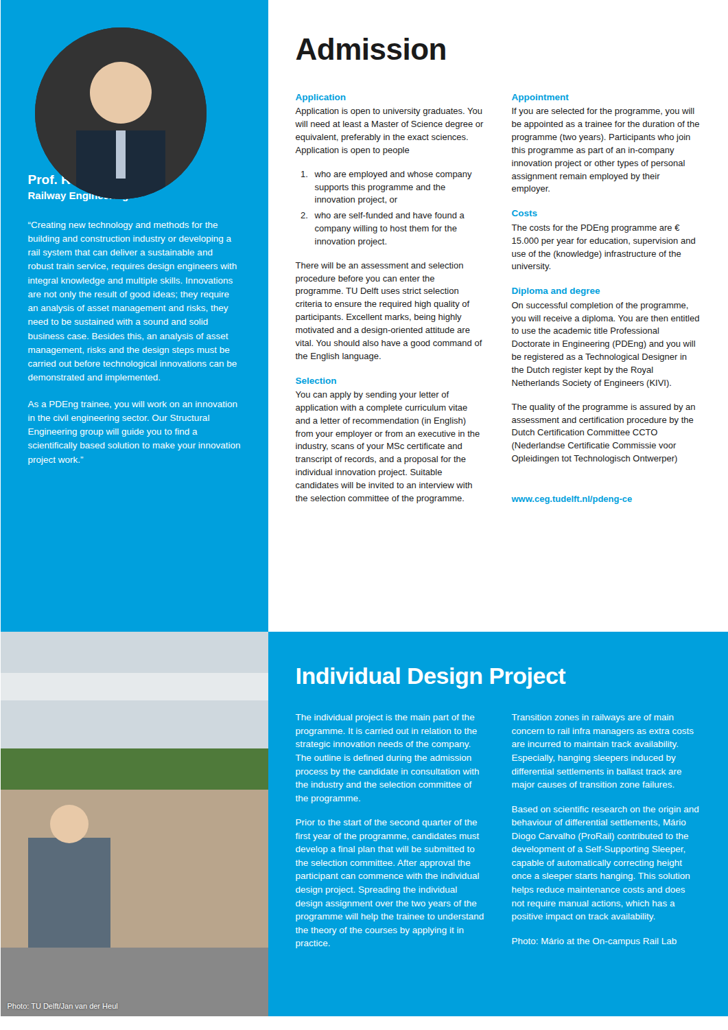Prof. Rolf Dollevoet
Railway Engineering
“Creating new technology and methods for the building and construction industry or developing a rail system that can deliver a sustainable and robust train service, requires design engineers with integral knowledge and multiple skills. Innovations are not only the result of good ideas; they require an analysis of asset management and risks, they need to be sustained with a sound and solid business case. Besides this, an analysis of asset management, risks and the design steps must be carried out before technological innovations can be demonstrated and implemented.
As a PDEng trainee, you will work on an innovation in the civil engineering sector. Our Structural Engineering group will guide you to find a scientifically based solution to make your innovation project work.”
Admission
Application
Application is open to university graduates. You will need at least a Master of Science degree or equivalent, preferably in the exact sciences. Application is open to people
who are employed and whose company supports this programme and the innovation project, or
who are self-funded and have found a company willing to host them for the innovation project.
There will be an assessment and selection procedure before you can enter the programme. TU Delft uses strict selection criteria to ensure the required high quality of participants. Excellent marks, being highly motivated and a design-oriented attitude are vital. You should also have a good command of the English language.
Selection
You can apply by sending your letter of application with a complete curriculum vitae and a letter of recommendation (in English) from your employer or from an executive in the industry, scans of your MSc certificate and transcript of records, and a proposal for the individual innovation project. Suitable candidates will be invited to an interview with the selection committee of the programme.
Appointment
If you are selected for the programme, you will be appointed as a trainee for the duration of the programme (two years). Participants who join this programme as part of an in-company innovation project or other types of personal assignment remain employed by their employer.
Costs
The costs for the PDEng programme are € 15.000 per year for education, supervision and use of the (knowledge) infrastructure of the university.
Diploma and degree
On successful completion of the programme, you will receive a diploma. You are then entitled to use the academic title Professional Doctorate in Engineering (PDEng) and you will be registered as a Technological Designer in the Dutch register kept by the Royal Netherlands Society of Engineers (KIVI).
The quality of the programme is assured by an assessment and certification procedure by the Dutch Certification Committee CCTO (Nederlandse Certificatie Commissie voor Opleidingen tot Technologisch Ontwerper)
www.ceg.tudelft.nl/pdeng-ce
Photo: TU Delft/Jan van der Heul
Individual Design Project
The individual project is the main part of the programme. It is carried out in relation to the strategic innovation needs of the company. The outline is defined during the admission process by the candidate in consultation with the industry and the selection committee of the programme.
Prior to the start of the second quarter of the first year of the programme, candidates must develop a final plan that will be submitted to the selection committee. After approval the participant can commence with the individual design project. Spreading the individual design assignment over the two years of the programme will help the trainee to understand the theory of the courses by applying it in practice.
Transition zones in railways are of main concern to rail infra managers as extra costs are incurred to maintain track availability. Especially, hanging sleepers induced by differential settlements in ballast track are major causes of transition zone failures.
Based on scientific research on the origin and behaviour of differential settlements, Mário Diogo Carvalho (ProRail) contributed to the development of a Self-Supporting Sleeper, capable of automatically correcting height once a sleeper starts hanging. This solution helps reduce maintenance costs and does not require manual actions, which has a positive impact on track availability.
Photo: Mário at the On-campus Rail Lab